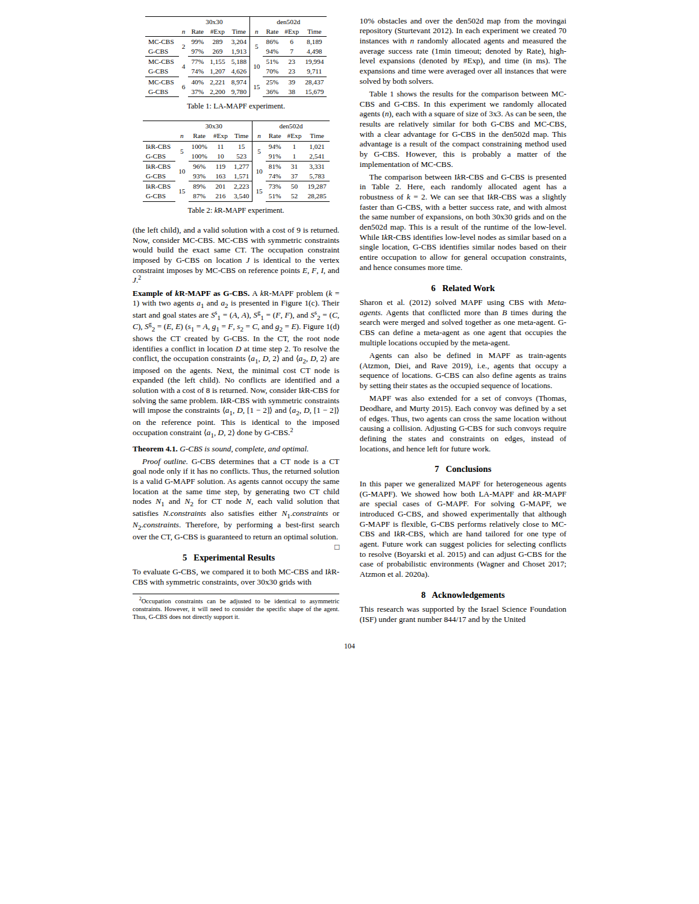Table 1: LA-MAPF experiment.
| | 30x30 | den502d |
| | n | Rate | #Exp | Time | n | Rate | #Exp | Time |
| MC-CBS | 2 | 99% | 289 | 3,204 | 5 | 86% | 6 | 8,189 |
| G-CBS | 97% | 269 | 1,913 | 94% | 7 | 4,498 |
| MC-CBS | 4 | 77% | 1,155 | 5,188 | 10 | 51% | 23 | 19,994 |
| G-CBS | 74% | 1,207 | 4,626 | 70% | 23 | 9,711 |
| MC-CBS | 6 | 40% | 2,221 | 8,974 | 15 | 25% | 39 | 28,437 |
| G-CBS | 37% | 2,200 | 9,780 | 36% | 38 | 15,679 |
Table 2: k R-MAPF experiment.
| | 30x30 | den502d |
| | n | Rate | #Exp | Time | n | Rate | #Exp | Time |
| I k R-CBS | 5 | 100% | 11 | 15 | 5 | 94% | 1 | 1,021 |
| G-CBS | 100% | 10 | 523 | 91% | 1 | 2,541 |
| I k R-CBS | 10 | 96% | 119 | 1,277 | 10 | 81% | 31 | 3,331 |
| G-CBS | 93% | 163 | 1,571 | 74% | 37 | 5,783 |
| I k R-CBS | 15 | 89% | 201 | 2,223 | 15 | 73% | 50 | 19,287 |
| G-CBS | 87% | 216 | 3,540 | 51% | 52 | 28,285 |
(the left child), and a valid solution with a cost of 9 is returned. Now, consider MC-CBS. MC-CBS with symmetric constraints would build the exact same CT. The occupation constraint imposed by G-CBS on location J is identical to the vertex constraint imposes by MC-CBS on reference points E, F, I, and J.2
Example of k R-MAPF as G-CBS. A k R-MAPF problem (k = 1) with two agents a1 and a2 is presented in Figure 1(c). Their start and goal states are Ss1 = (A, A), Sg1 = (F, F), and Ss2 = (C, C), Sg2 = (E, E) (s1 = A, g1 = F, s2 = C, and g2 = E). Figure 1(d) shows the CT created by G-CBS. In the CT, the root node identifies a conflict in location D at time step 2. To resolve the conflict, the occupation constraints ⟨a1, D, 2⟩ and ⟨a2, D, 2⟩ are imposed on the agents. Next, the minimal cost CT node is expanded (the left child). No conflicts are identified and a solution with a cost of 8 is returned. Now, consider Ik R-CBS for solving the same problem. Ik R-CBS with symmetric constraints will impose the constraints ⟨a1, D, [1 − 2]⟩ and ⟨a2, D, [1 − 2]⟩ on the reference point. This is identical to the imposed occupation constraint ⟨a1, D, 2⟩ done by G-CBS.2
Theorem 4.1. G-CBS is sound, complete, and optimal.
Proof outline. G-CBS determines that a CT node is a CT goal node only if it has no conflicts. Thus, the returned solution is a valid G-MAPF solution. As agents cannot occupy the same location at the same time step, by generating two CT child nodes N1 and N2 for CT node N, each valid solution that satisfies N.constraints also satisfies either N1.constraints or N2.constraints. Therefore, by performing a best-first search over the CT, G-CBS is guaranteed to return an optimal solution. □
5 Experimental Results
To evaluate G-CBS, we compared it to both MC-CBS and Ik R-CBS with symmetric constraints, over 30x30 grids with
2Occupation constraints can be adjusted to be identical to asymmetric constraints. However, it will need to consider the specific shape of the agent. Thus, G-CBS does not directly support it.
10% obstacles and over the den502d map from the movingai repository (Sturtevant 2012). In each experiment we created 70 instances with n randomly allocated agents and measured the average success rate (1min timeout; denoted by Rate), high-level expansions (denoted by #Exp), and time (in ms). The expansions and time were averaged over all instances that were solved by both solvers.
Table 1 shows the results for the comparison between MC-CBS and G-CBS. In this experiment we randomly allocated agents (n), each with a square of size of 3x3. As can be seen, the results are relatively similar for both G-CBS and MC-CBS, with a clear advantage for G-CBS in the den502d map. This advantage is a result of the compact constraining method used by G-CBS. However, this is probably a matter of the implementation of MC-CBS.
The comparison between Ik R-CBS and G-CBS is presented in Table 2. Here, each randomly allocated agent has a robustness of k = 2. We can see that Ik R-CBS was a slightly faster than G-CBS, with a better success rate, and with almost the same number of expansions, on both 30x30 grids and on the den502d map. This is a result of the runtime of the low-level. While Ik R-CBS identifies low-level nodes as similar based on a single location, G-CBS identifies similar nodes based on their entire occupation to allow for general occupation constraints, and hence consumes more time.
6 Related Work
Sharon et al. (2012) solved MAPF using CBS with Meta-agents. Agents that conflicted more than B times during the search were merged and solved together as one meta-agent. G-CBS can define a meta-agent as one agent that occupies the multiple locations occupied by the meta-agent.
Agents can also be defined in MAPF as train-agents (Atzmon, Diei, and Rave 2019), i.e., agents that occupy a sequence of locations. G-CBS can also define agents as trains by setting their states as the occupied sequence of locations.
MAPF was also extended for a set of convoys (Thomas, Deodhare, and Murty 2015). Each convoy was defined by a set of edges. Thus, two agents can cross the same location without causing a collision. Adjusting G-CBS for such convoys require defining the states and constraints on edges, instead of locations, and hence left for future work.
7 Conclusions
In this paper we generalized MAPF for heterogeneous agents (G-MAPF). We showed how both LA-MAPF and k R-MAPF are special cases of G-MAPF. For solving G-MAPF, we introduced G-CBS, and showed experimentally that although G-MAPF is flexible, G-CBS performs relatively close to MC-CBS and Ik R-CBS, which are hand tailored for one type of agent. Future work can suggest policies for selecting conflicts to resolve (Boyarski et al. 2015) and can adjust G-CBS for the case of probabilistic environments (Wagner and Choset 2017; Atzmon et al. 2020a).
8 Acknowledgements
This research was supported by the Israel Science Foundation (ISF) under grant number 844/17 and by the United
104